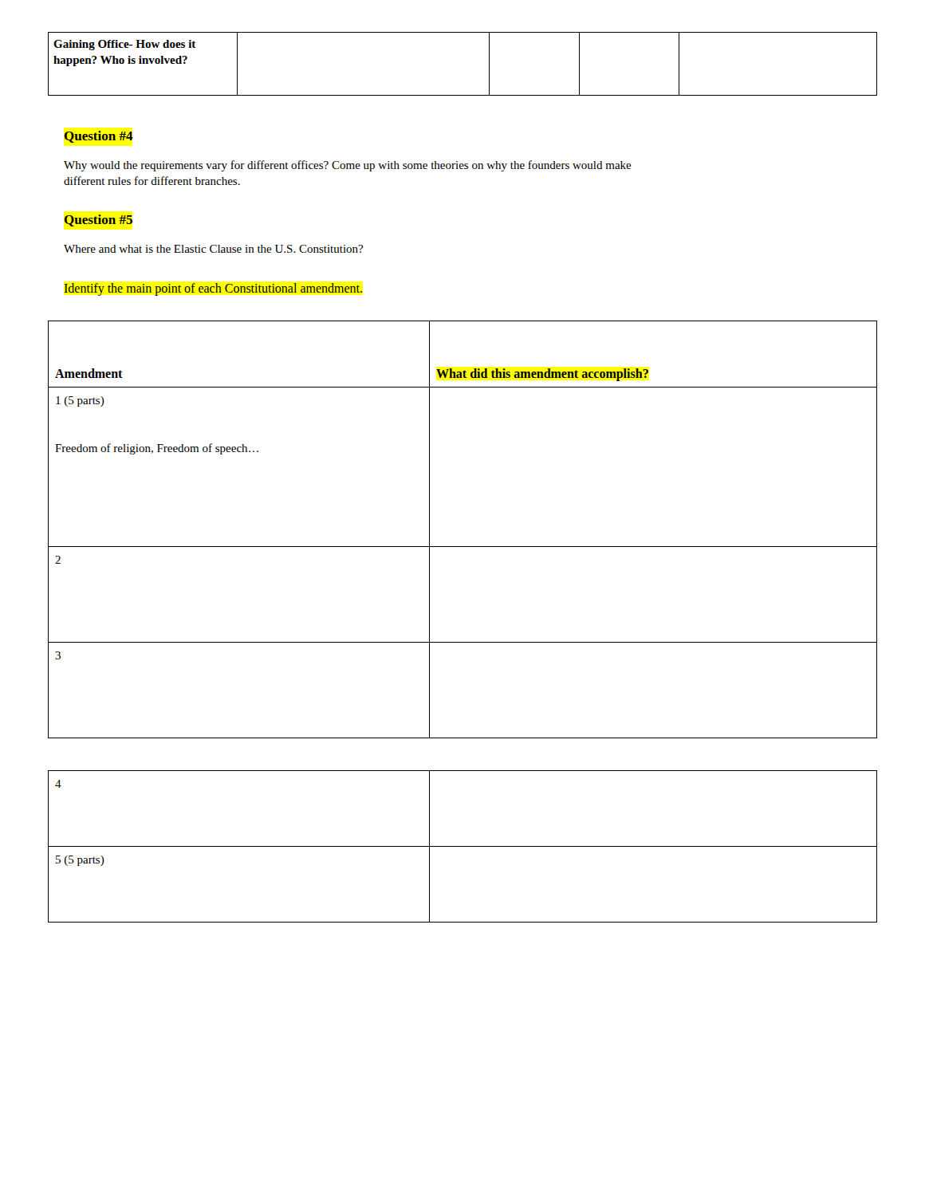| Gaining Office- How does it happen? Who is involved? | | | | |
Question #4
Why would the requirements vary for different offices? Come up with some theories on why the founders would make different rules for different branches.
Question #5
Where and what is the Elastic Clause in the U.S. Constitution?
Identify the main point of each Constitutional amendment.
| Amendment | What did this amendment accomplish? |
| --- | --- |
| 1 (5 parts) Freedom of religion, Freedom of speech… | |
| 2 | |
| 3 | |
| 4 | |
| 5 (5 parts) | |